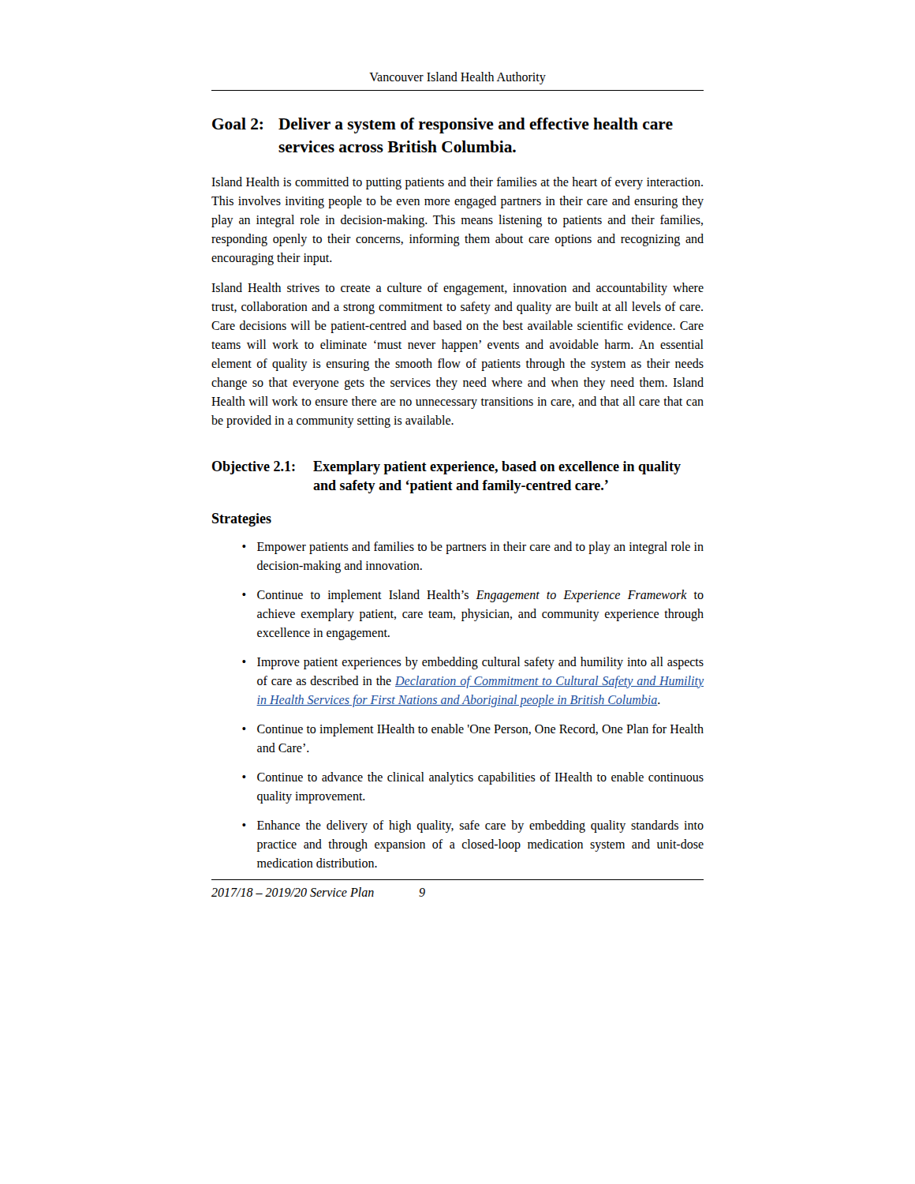Vancouver Island Health Authority
Goal 2: Deliver a system of responsive and effective health care services across British Columbia.
Island Health is committed to putting patients and their families at the heart of every interaction. This involves inviting people to be even more engaged partners in their care and ensuring they play an integral role in decision-making. This means listening to patients and their families, responding openly to their concerns, informing them about care options and recognizing and encouraging their input.
Island Health strives to create a culture of engagement, innovation and accountability where trust, collaboration and a strong commitment to safety and quality are built at all levels of care. Care decisions will be patient-centred and based on the best available scientific evidence. Care teams will work to eliminate ‘must never happen’ events and avoidable harm. An essential element of quality is ensuring the smooth flow of patients through the system as their needs change so that everyone gets the services they need where and when they need them. Island Health will work to ensure there are no unnecessary transitions in care, and that all care that can be provided in a community setting is available.
Objective 2.1: Exemplary patient experience, based on excellence in quality and safety and ‘patient and family-centred care.’
Strategies
Empower patients and families to be partners in their care and to play an integral role in decision-making and innovation.
Continue to implement Island Health’s Engagement to Experience Framework to achieve exemplary patient, care team, physician, and community experience through excellence in engagement.
Improve patient experiences by embedding cultural safety and humility into all aspects of care as described in the Declaration of Commitment to Cultural Safety and Humility in Health Services for First Nations and Aboriginal people in British Columbia.
Continue to implement IHealth to enable 'One Person, One Record, One Plan for Health and Care’.
Continue to advance the clinical analytics capabilities of IHealth to enable continuous quality improvement.
Enhance the delivery of high quality, safe care by embedding quality standards into practice and through expansion of a closed-loop medication system and unit-dose medication distribution.
2017/18 – 2019/20 Service Plan 9